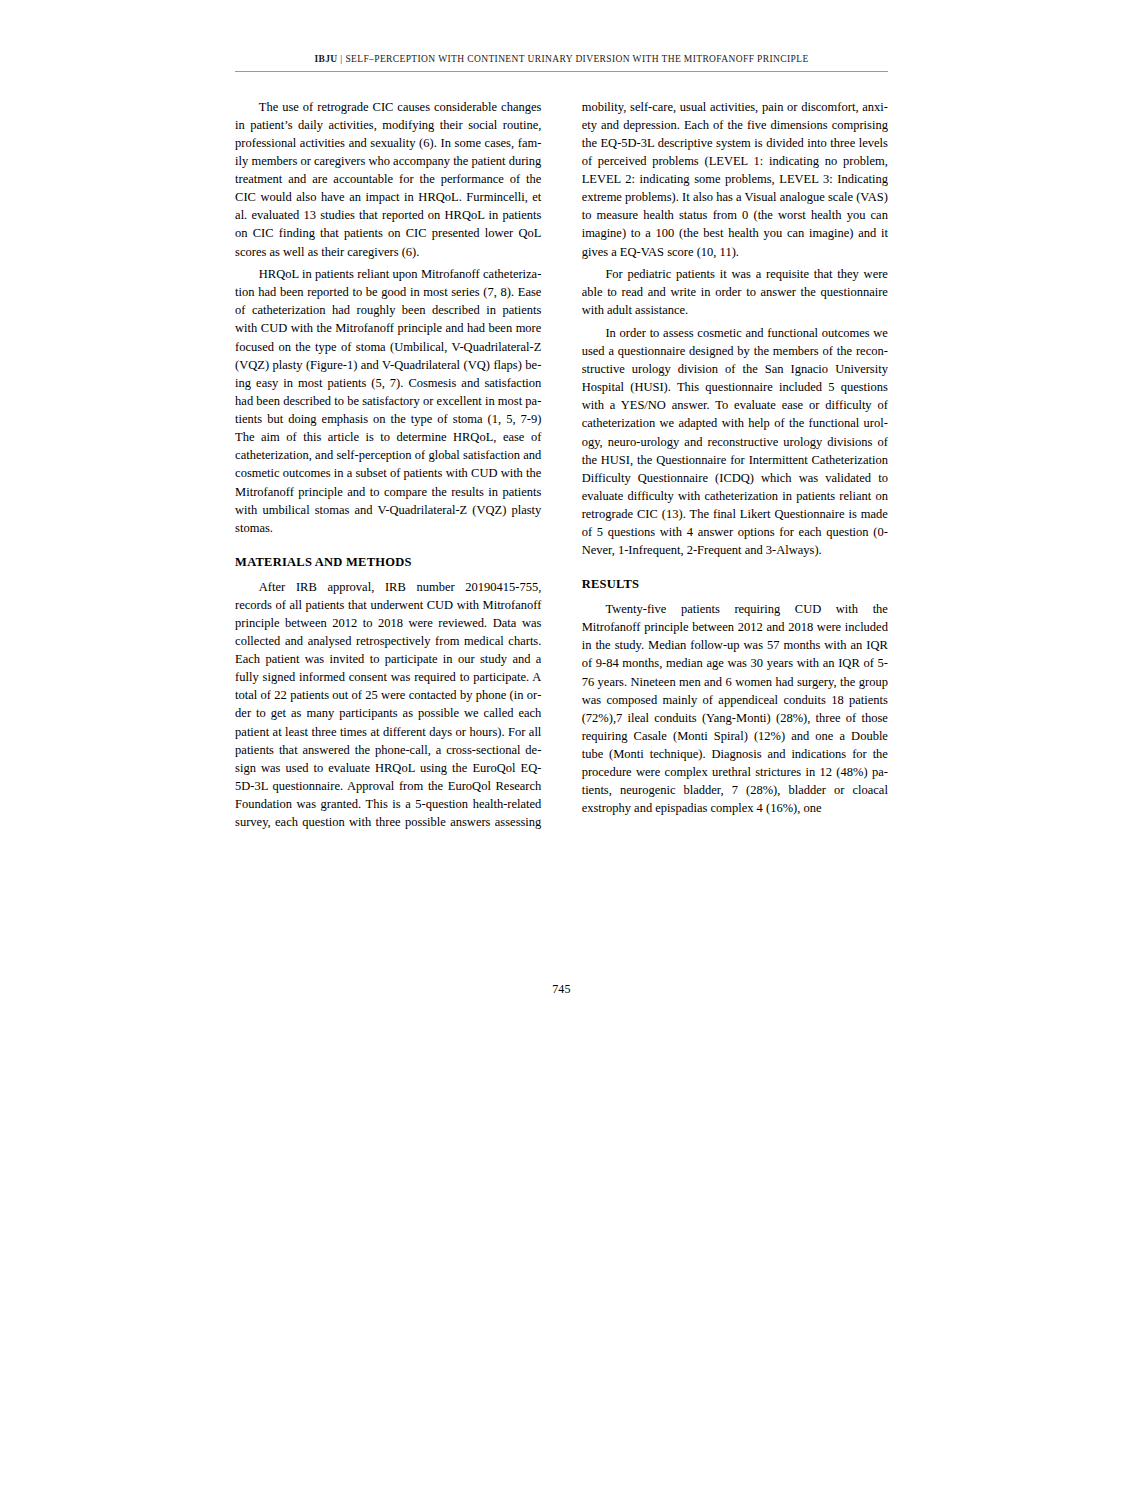IBJU | SELF–PERCEPTION WITH CONTINENT URINARY DIVERSION WITH THE MITROFANOFF PRINCIPLE
The use of retrograde CIC causes considerable changes in patient’s daily activities, modifying their social routine, professional activities and sexuality (6). In some cases, family members or caregivers who accompany the patient during treatment and are accountable for the performance of the CIC would also have an impact in HRQoL. Furmincelli, et al. evaluated 13 studies that reported on HRQoL in patients on CIC finding that patients on CIC presented lower QoL scores as well as their caregivers (6).
HRQoL in patients reliant upon Mitrofanoff catheterization had been reported to be good in most series (7, 8). Ease of catheterization had roughly been described in patients with CUD with the Mitrofanoff principle and had been more focused on the type of stoma (Umbilical, V-Quadrilateral-Z (VQZ) plasty (Figure-1) and V-Quadrilateral (VQ) flaps) being easy in most patients (5, 7). Cosmesis and satisfaction had been described to be satisfactory or excellent in most patients but doing emphasis on the type of stoma (1, 5, 7-9) The aim of this article is to determine HRQoL, ease of catheterization, and self-perception of global satisfaction and cosmetic outcomes in a subset of patients with CUD with the Mitrofanoff principle and to compare the results in patients with umbilical stomas and V-Quadrilateral-Z (VQZ) plasty stomas.
Materials and Methods
After IRB approval, IRB number 20190415-755, records of all patients that underwent CUD with Mitrofanoff principle between 2012 to 2018 were reviewed. Data was collected and analysed retrospectively from medical charts. Each patient was invited to participate in our study and a fully signed informed consent was required to participate. A total of 22 patients out of 25 were contacted by phone (in order to get as many participants as possible we called each patient at least three times at different days or hours). For all patients that answered the phone-call, a cross-sectional design was used to evaluate HRQoL using the EuroQol EQ-5D-3L questionnaire. Approval from the EuroQol Research Foundation was granted. This is a 5-question health-related survey, each question with three possible answers assessing mobility, self-care, usual activities, pain or discomfort, anxiety and depression. Each of the five dimensions comprising the EQ-5D-3L descriptive system is divided into three levels of perceived problems (LEVEL 1: indicating no problem, LEVEL 2: indicating some problems, LEVEL 3: Indicating extreme problems). It also has a Visual analogue scale (VAS) to measure health status from 0 (the worst health you can imagine) to a 100 (the best health you can imagine) and it gives a EQ-VAS score (10, 11).
For pediatric patients it was a requisite that they were able to read and write in order to answer the questionnaire with adult assistance.
In order to assess cosmetic and functional outcomes we used a questionnaire designed by the members of the reconstructive urology division of the San Ignacio University Hospital (HUSI). This questionnaire included 5 questions with a YES/NO answer. To evaluate ease or difficulty of catheterization we adapted with help of the functional urology, neuro-urology and reconstructive urology divisions of the HUSI, the Questionnaire for Intermittent Catheterization Difficulty Questionnaire (ICDQ) which was validated to evaluate difficulty with catheterization in patients reliant on retrograde CIC (13). The final Likert Questionnaire is made of 5 questions with 4 answer options for each question (0-Never, 1-Infrequent, 2-Frequent and 3-Always).
Results
Twenty-five patients requiring CUD with the Mitrofanoff principle between 2012 and 2018 were included in the study. Median follow-up was 57 months with an IQR of 9-84 months, median age was 30 years with an IQR of 5-76 years. Nineteen men and 6 women had surgery, the group was composed mainly of appendiceal conduits 18 patients (72%),7 ileal conduits (Yang-Monti) (28%), three of those requiring Casale (Monti Spiral) (12%) and one a Double tube (Monti technique). Diagnosis and indications for the procedure were complex urethral strictures in 12 (48%) patients, neurogenic bladder, 7 (28%), bladder or cloacal exstrophy and epispadias complex 4 (16%), one
745